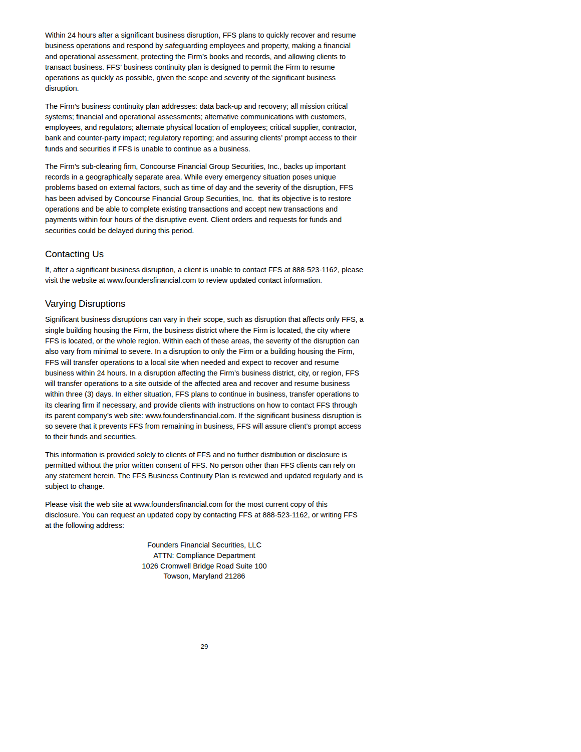Within 24 hours after a significant business disruption, FFS plans to quickly recover and resume business operations and respond by safeguarding employees and property, making a financial and operational assessment, protecting the Firm’s books and records, and allowing clients to transact business. FFS’ business continuity plan is designed to permit the Firm to resume operations as quickly as possible, given the scope and severity of the significant business disruption.
The Firm’s business continuity plan addresses: data back-up and recovery; all mission critical systems; financial and operational assessments; alternative communications with customers, employees, and regulators; alternate physical location of employees; critical supplier, contractor, bank and counter-party impact; regulatory reporting; and assuring clients’ prompt access to their funds and securities if FFS is unable to continue as a business.
The Firm’s sub-clearing firm, Concourse Financial Group Securities, Inc., backs up important records in a geographically separate area. While every emergency situation poses unique problems based on external factors, such as time of day and the severity of the disruption, FFS has been advised by Concourse Financial Group Securities, Inc. that its objective is to restore operations and be able to complete existing transactions and accept new transactions and payments within four hours of the disruptive event. Client orders and requests for funds and securities could be delayed during this period.
Contacting Us
If, after a significant business disruption, a client is unable to contact FFS at 888-523-1162, please visit the website at www.foundersfinancial.com to review updated contact information.
Varying Disruptions
Significant business disruptions can vary in their scope, such as disruption that affects only FFS, a single building housing the Firm, the business district where the Firm is located, the city where FFS is located, or the whole region. Within each of these areas, the severity of the disruption can also vary from minimal to severe. In a disruption to only the Firm or a building housing the Firm, FFS will transfer operations to a local site when needed and expect to recover and resume business within 24 hours. In a disruption affecting the Firm’s business district, city, or region, FFS will transfer operations to a site outside of the affected area and recover and resume business within three (3) days. In either situation, FFS plans to continue in business, transfer operations to its clearing firm if necessary, and provide clients with instructions on how to contact FFS through its parent company’s web site: www.foundersfinancial.com. If the significant business disruption is so severe that it prevents FFS from remaining in business, FFS will assure client’s prompt access to their funds and securities.
This information is provided solely to clients of FFS and no further distribution or disclosure is permitted without the prior written consent of FFS. No person other than FFS clients can rely on any statement herein. The FFS Business Continuity Plan is reviewed and updated regularly and is subject to change.
Please visit the web site at www.foundersfinancial.com for the most current copy of this disclosure. You can request an updated copy by contacting FFS at 888-523-1162, or writing FFS at the following address:
Founders Financial Securities, LLC
ATTN: Compliance Department
1026 Cromwell Bridge Road Suite 100
Towson, Maryland 21286
29